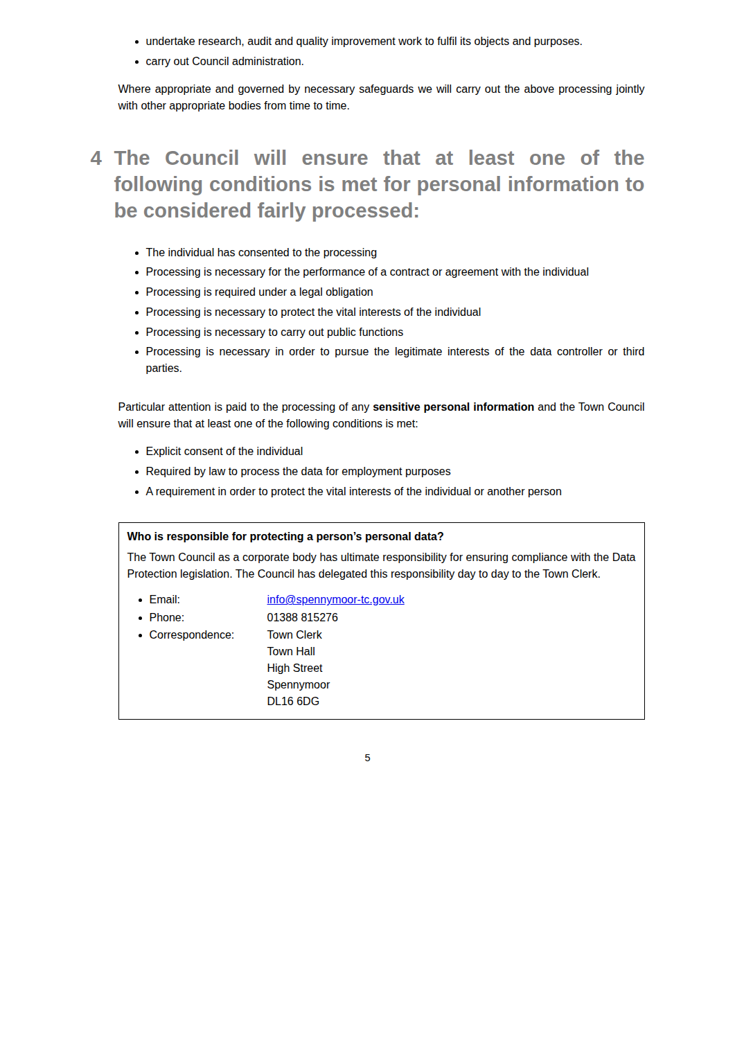undertake research, audit and quality improvement work to fulfil its objects and purposes.
carry out Council administration.
Where appropriate and governed by necessary safeguards we will carry out the above processing jointly with other appropriate bodies from time to time.
4 The Council will ensure that at least one of the following conditions is met for personal information to be considered fairly processed:
The individual has consented to the processing
Processing is necessary for the performance of a contract or agreement with the individual
Processing is required under a legal obligation
Processing is necessary to protect the vital interests of the individual
Processing is necessary to carry out public functions
Processing is necessary in order to pursue the legitimate interests of the data controller or third parties.
Particular attention is paid to the processing of any sensitive personal information and the Town Council will ensure that at least one of the following conditions is met:
Explicit consent of the individual
Required by law to process the data for employment purposes
A requirement in order to protect the vital interests of the individual or another person
Who is responsible for protecting a person’s personal data?
The Town Council as a corporate body has ultimate responsibility for ensuring compliance with the Data Protection legislation. The Council has delegated this responsibility day to day to the Town Clerk.
Email: info@spennymoor-tc.gov.uk
Phone: 01388 815276
Correspondence: Town Clerk
Town Hall
High Street
Spennymoor
DL16 6DG
5